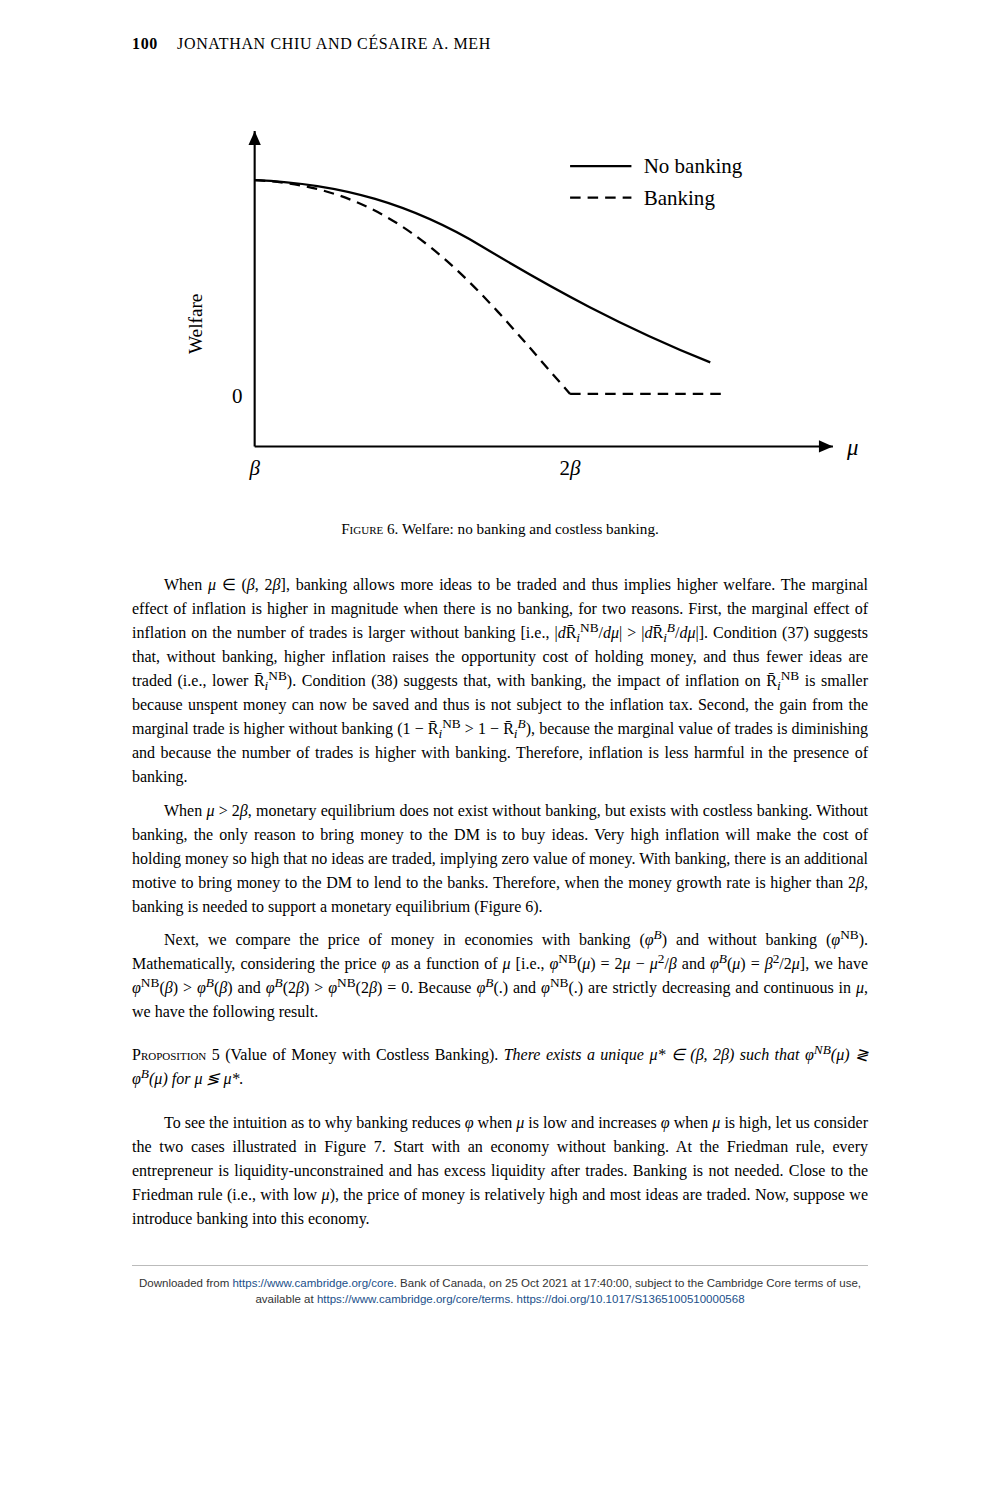100 JONATHAN CHIU AND CÉSAIRE A. MEH
Figure 6: Welfare under no banking and costless banking Welfare is plotted against the money growth rate mu. The solid "No banking" curve starts high at mu equals beta and declines, ending before the right edge. The dashed "Banking" curve coincides initially, then falls more steeply, reaching zero at mu equals two beta and remaining flat at zero thereafter. Welfare μ β 2β 0 No banking Banking
Figure 6. Welfare: no banking and costless banking.
When μ ∈ (β, 2β], banking allows more ideas to be traded and thus implies higher welfare. The marginal effect of inflation is higher in magnitude when there is no banking, for two reasons. First, the marginal effect of inflation on the number of trades is larger without banking [i.e., |d R̄iNB/dμ| > |d R̄iB/dμ|]. Condition (37) suggests that, without banking, higher inflation raises the opportunity cost of holding money, and thus fewer ideas are traded (i.e., lower R̄iNB). Condition (38) suggests that, with banking, the impact of inflation on R̄iNB is smaller because unspent money can now be saved and thus is not subject to the inflation tax. Second, the gain from the marginal trade is higher without banking (1 − R̄iNB > 1 − R̄iB), because the marginal value of trades is diminishing and because the number of trades is higher with banking. Therefore, inflation is less harmful in the presence of banking.
When μ > 2β, monetary equilibrium does not exist without banking, but exists with costless banking. Without banking, the only reason to bring money to the DM is to buy ideas. Very high inflation will make the cost of holding money so high that no ideas are traded, implying zero value of money. With banking, there is an additional motive to bring money to the DM to lend to the banks. Therefore, when the money growth rate is higher than 2β, banking is needed to support a monetary equilibrium (Figure 6).
Next, we compare the price of money in economies with banking (φB) and without banking (φNB). Mathematically, considering the price φ as a function of μ [i.e., φNB(μ) = 2μ − μ2/β and φB(μ) = β2/2μ], we have φNB(β) > φB(β) and φB(2β) > φNB(2β) = 0. Because φB(.) and φNB(.) are strictly decreasing and continuous in μ, we have the following result.
Proposition 5 (Value of Money with Costless Banking). There exists a unique μ* ∈ (β, 2β) such that φNB(μ) ≷ φB(μ) for μ ≶ μ*.
To see the intuition as to why banking reduces φ when μ is low and increases φ when μ is high, let us consider the two cases illustrated in Figure 7. Start with an economy without banking. At the Friedman rule, every entrepreneur is liquidity-unconstrained and has excess liquidity after trades. Banking is not needed. Close to the Friedman rule (i.e., with low μ), the price of money is relatively high and most ideas are traded. Now, suppose we introduce banking into this economy.
Downloaded from https://www.cambridge.org/core. Bank of Canada, on 25 Oct 2021 at 17:40:00, subject to the Cambridge Core terms of use, available at https://www.cambridge.org/core/terms. https://doi.org/10.1017/S1365100510000568